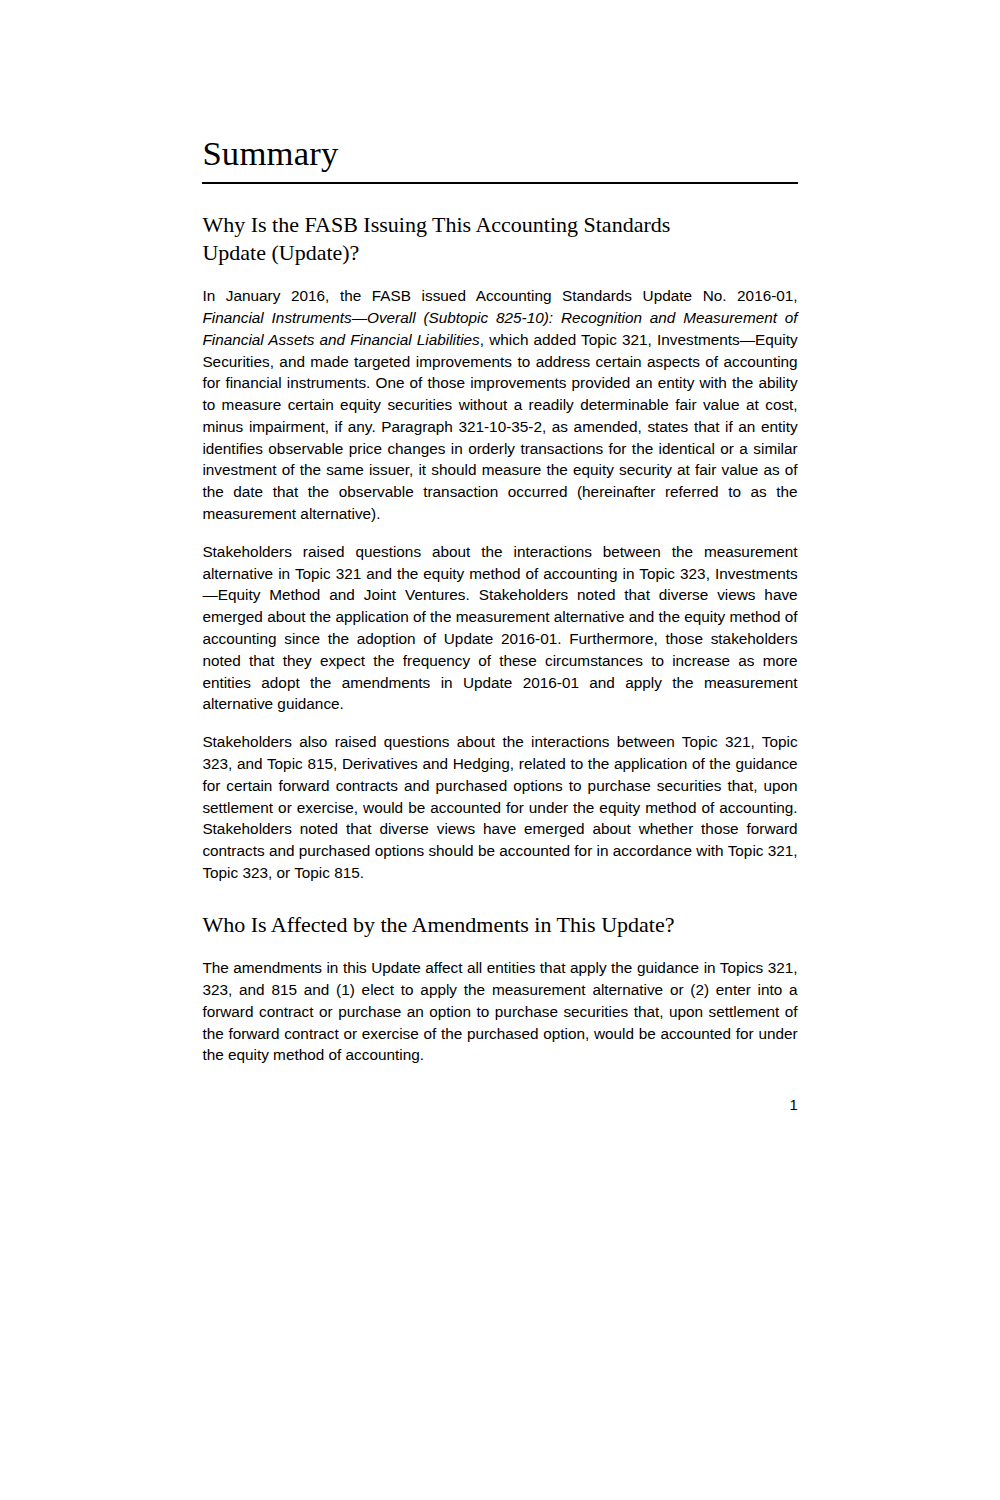Summary
Why Is the FASB Issuing This Accounting Standards
Update (Update)?
In January 2016, the FASB issued Accounting Standards Update No. 2016-01, Financial Instruments—Overall (Subtopic 825-10): Recognition and Measurement of Financial Assets and Financial Liabilities, which added Topic 321, Investments—Equity Securities, and made targeted improvements to address certain aspects of accounting for financial instruments. One of those improvements provided an entity with the ability to measure certain equity securities without a readily determinable fair value at cost, minus impairment, if any. Paragraph 321-10-35-2, as amended, states that if an entity identifies observable price changes in orderly transactions for the identical or a similar investment of the same issuer, it should measure the equity security at fair value as of the date that the observable transaction occurred (hereinafter referred to as the measurement alternative).
Stakeholders raised questions about the interactions between the measurement alternative in Topic 321 and the equity method of accounting in Topic 323, Investments—Equity Method and Joint Ventures. Stakeholders noted that diverse views have emerged about the application of the measurement alternative and the equity method of accounting since the adoption of Update 2016-01. Furthermore, those stakeholders noted that they expect the frequency of these circumstances to increase as more entities adopt the amendments in Update 2016-01 and apply the measurement alternative guidance.
Stakeholders also raised questions about the interactions between Topic 321, Topic 323, and Topic 815, Derivatives and Hedging, related to the application of the guidance for certain forward contracts and purchased options to purchase securities that, upon settlement or exercise, would be accounted for under the equity method of accounting. Stakeholders noted that diverse views have emerged about whether those forward contracts and purchased options should be accounted for in accordance with Topic 321, Topic 323, or Topic 815.
Who Is Affected by the Amendments in This Update?
The amendments in this Update affect all entities that apply the guidance in Topics 321, 323, and 815 and (1) elect to apply the measurement alternative or (2) enter into a forward contract or purchase an option to purchase securities that, upon settlement of the forward contract or exercise of the purchased option, would be accounted for under the equity method of accounting.
1